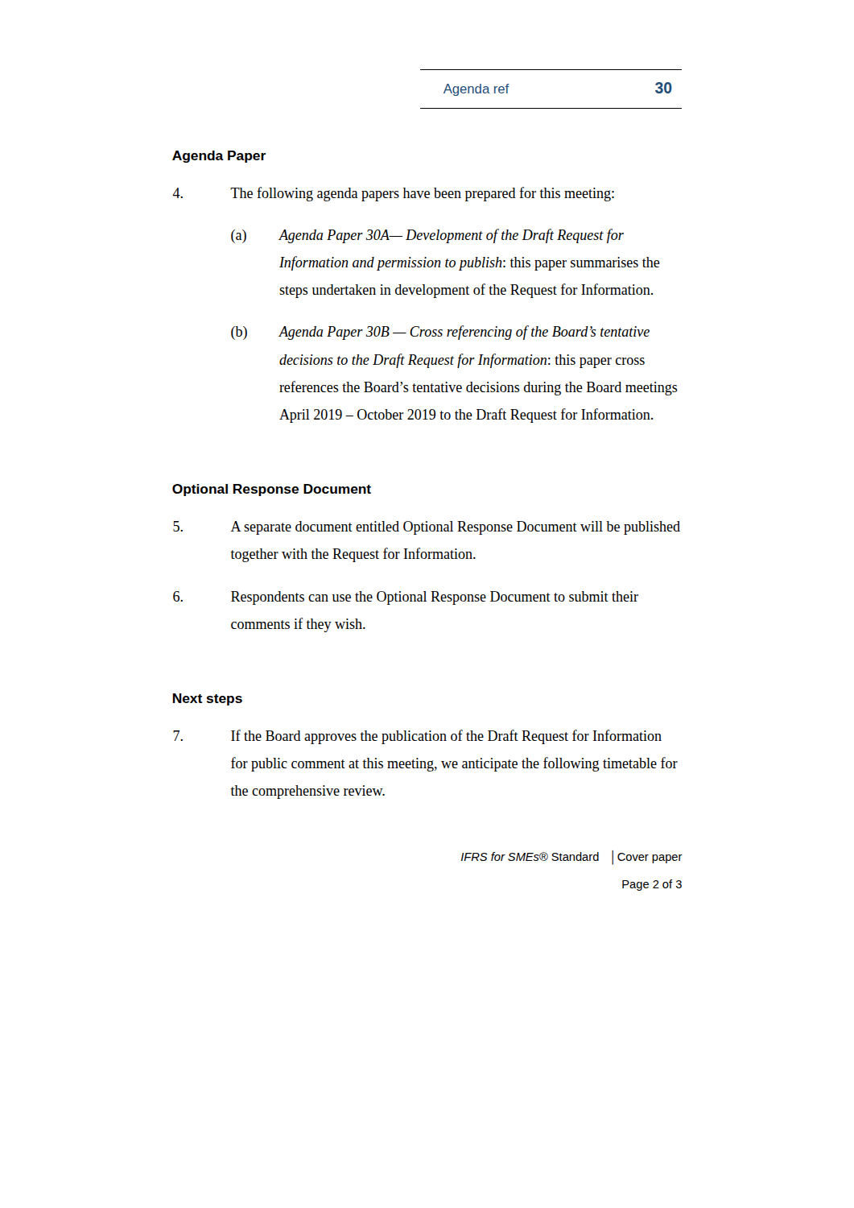Agenda ref 30
Agenda Paper
4. The following agenda papers have been prepared for this meeting:
(a) Agenda Paper 30A— Development of the Draft Request for Information and permission to publish: this paper summarises the steps undertaken in development of the Request for Information.
(b) Agenda Paper 30B — Cross referencing of the Board’s tentative decisions to the Draft Request for Information: this paper cross references the Board’s tentative decisions during the Board meetings April 2019 – October 2019 to the Draft Request for Information.
Optional Response Document
5. A separate document entitled Optional Response Document will be published together with the Request for Information.
6. Respondents can use the Optional Response Document to submit their comments if they wish.
Next steps
7. If the Board approves the publication of the Draft Request for Information for public comment at this meeting, we anticipate the following timetable for the comprehensive review.
IFRS for SMEs® Standard │Cover paper
Page 2 of 3